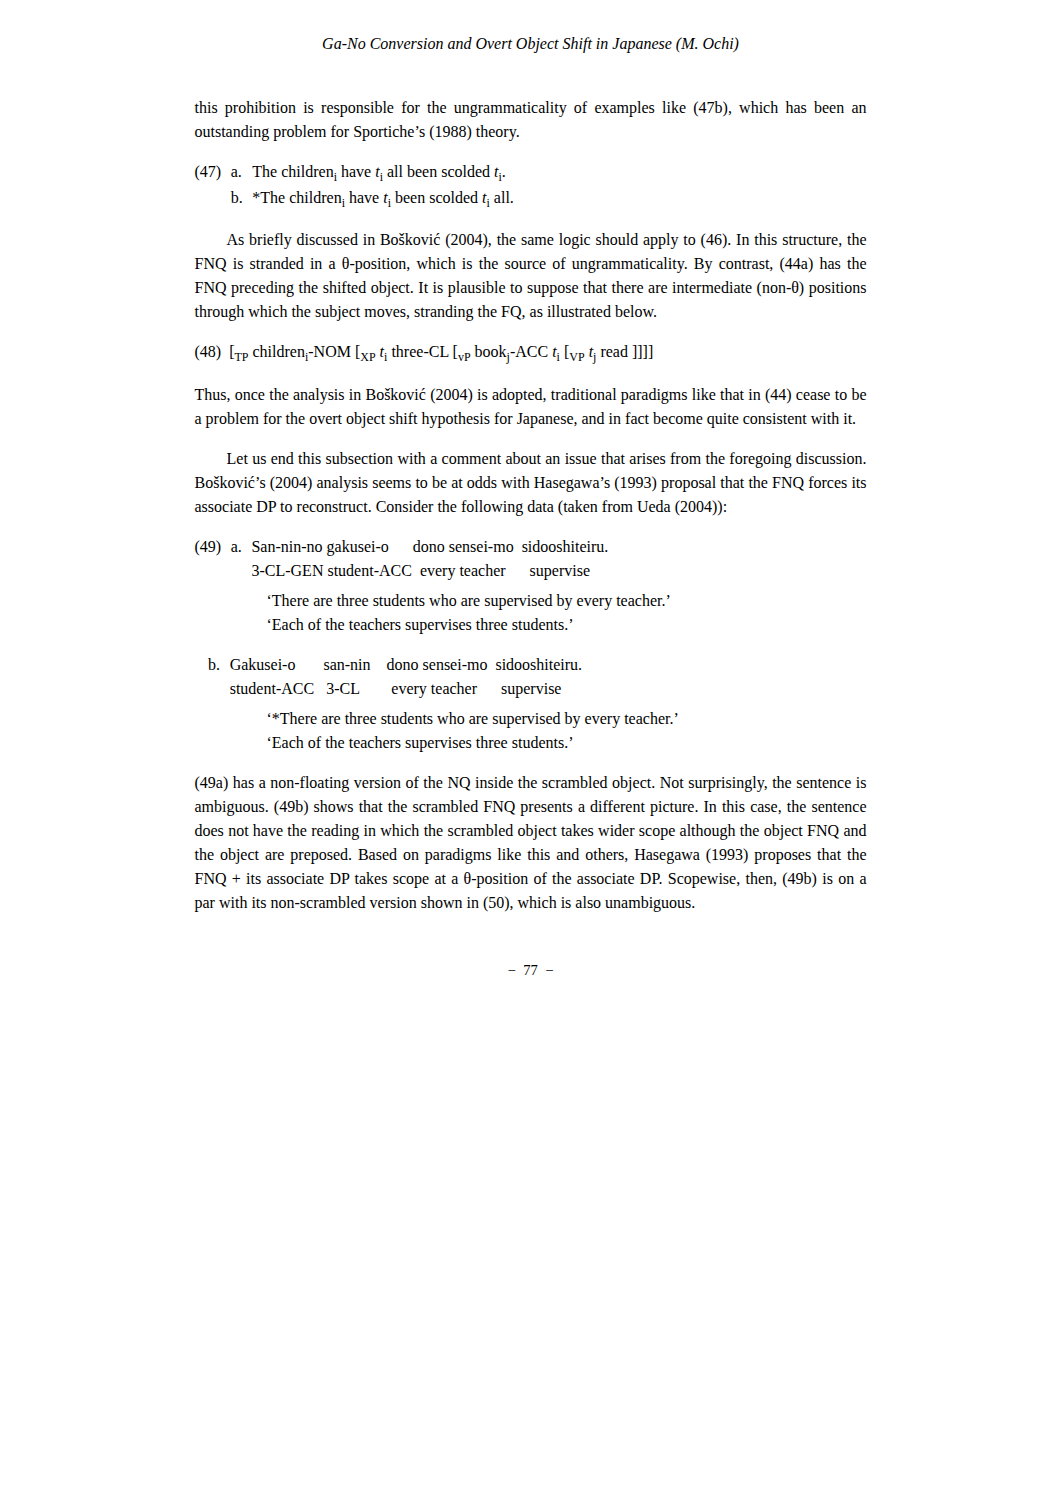Ga-No Conversion and Overt Object Shift in Japanese (M. Ochi)
this prohibition is responsible for the ungrammaticality of examples like (47b), which has been an outstanding problem for Sportiche’s (1988) theory.
| (47) | a. | The children i have t i all been scolded t i . |
| | b. | *The children i have t i been scolded t i all. |
As briefly discussed in Bošković (2004), the same logic should apply to (46). In this structure, the FNQ is stranded in a θ-position, which is the source of ungrammaticality. By contrast, (44a) has the FNQ preceding the shifted object. It is plausible to suppose that there are intermediate (non-θ) positions through which the subject moves, stranding the FQ, as illustrated below.
(48) [TP childreni-NOM [XP ti three-CL [vP bookj-ACC ti [VP tj read ]]]]
Thus, once the analysis in Bošković (2004) is adopted, traditional paradigms like that in (44) cease to be a problem for the overt object shift hypothesis for Japanese, and in fact become quite consistent with it.
Let us end this subsection with a comment about an issue that arises from the foregoing discussion. Bošković’s (2004) analysis seems to be at odds with Hasegawa’s (1993) proposal that the FNQ forces its associate DP to reconstruct. Consider the following data (taken from Ueda (2004)):
| (49) | a. | San-nin-no gakusei-o dono sensei-mo sidooshiteiru. 3-CL-GEN student-ACC every teacher supervise |
‘There are three students who are supervised by every teacher.’
‘Each of the teachers supervises three students.’
| | b. | Gakusei-o san-nin dono sensei-mo sidooshiteiru. student-ACC 3-CL every teacher supervise |
‘*There are three students who are supervised by every teacher.’
‘Each of the teachers supervises three students.’
(49a) has a non-floating version of the NQ inside the scrambled object. Not surprisingly, the sentence is ambiguous. (49b) shows that the scrambled FNQ presents a different picture. In this case, the sentence does not have the reading in which the scrambled object takes wider scope although the object FNQ and the object are preposed. Based on paradigms like this and others, Hasegawa (1993) proposes that the FNQ + its associate DP takes scope at a θ-position of the associate DP. Scopewise, then, (49b) is on a par with its non-scrambled version shown in (50), which is also unambiguous.
− 77 −